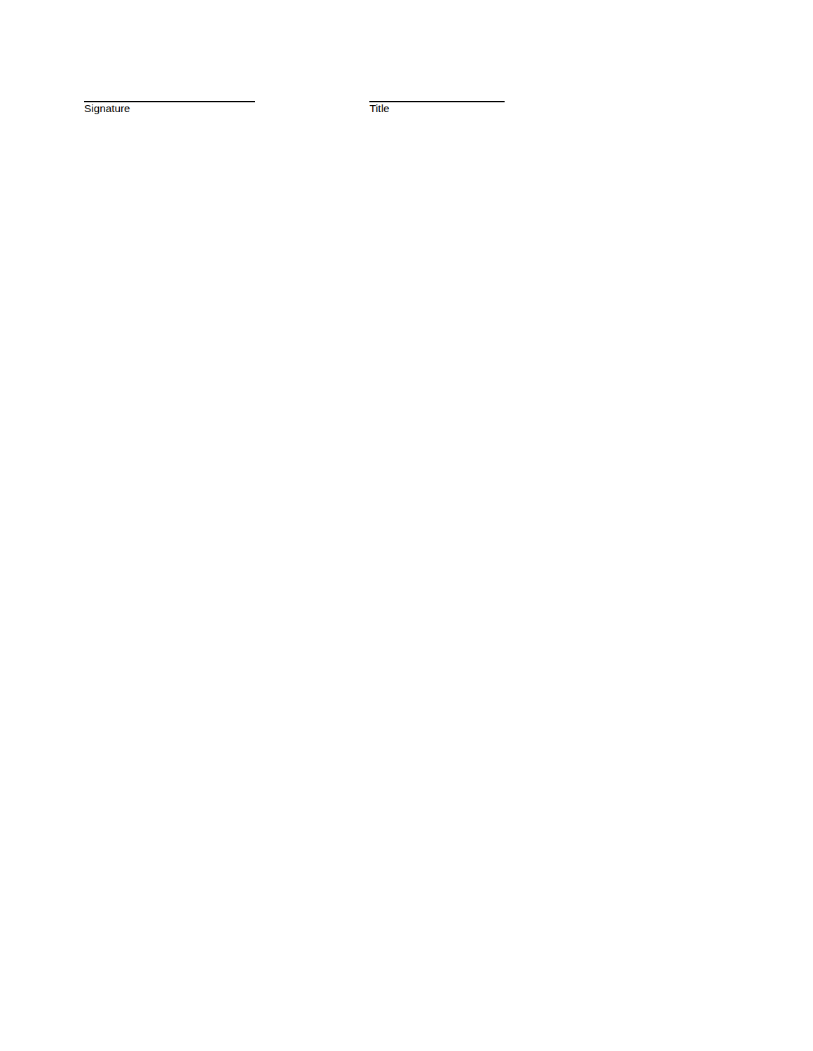Signature
Title